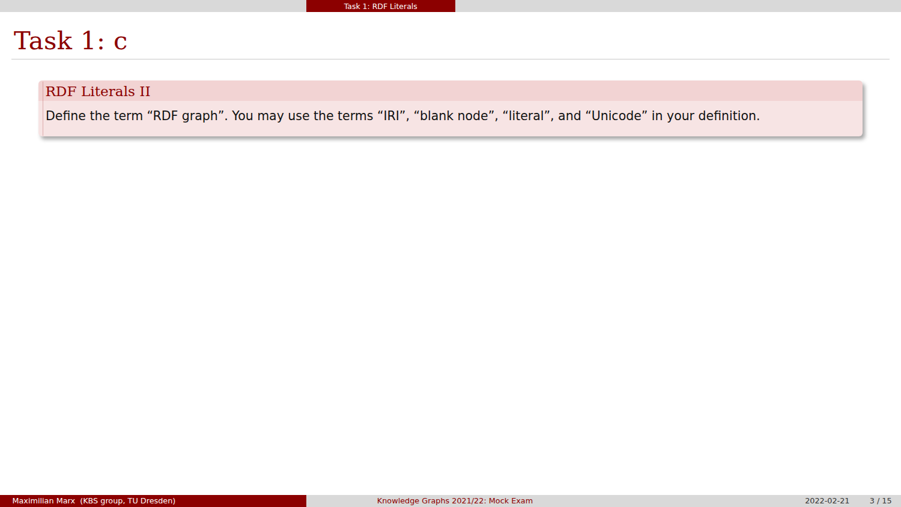Task 1: RDF Literals
Task 1: c
RDF Literals II
Define the term “RDF graph”. You may use the terms “IRI”, “blank node”, “literal”, and “Unicode” in your definition.
Maximilian Marx (KBS group, TU Dresden)
Knowledge Graphs 2021/22: Mock Exam
2022-02-213 / 15